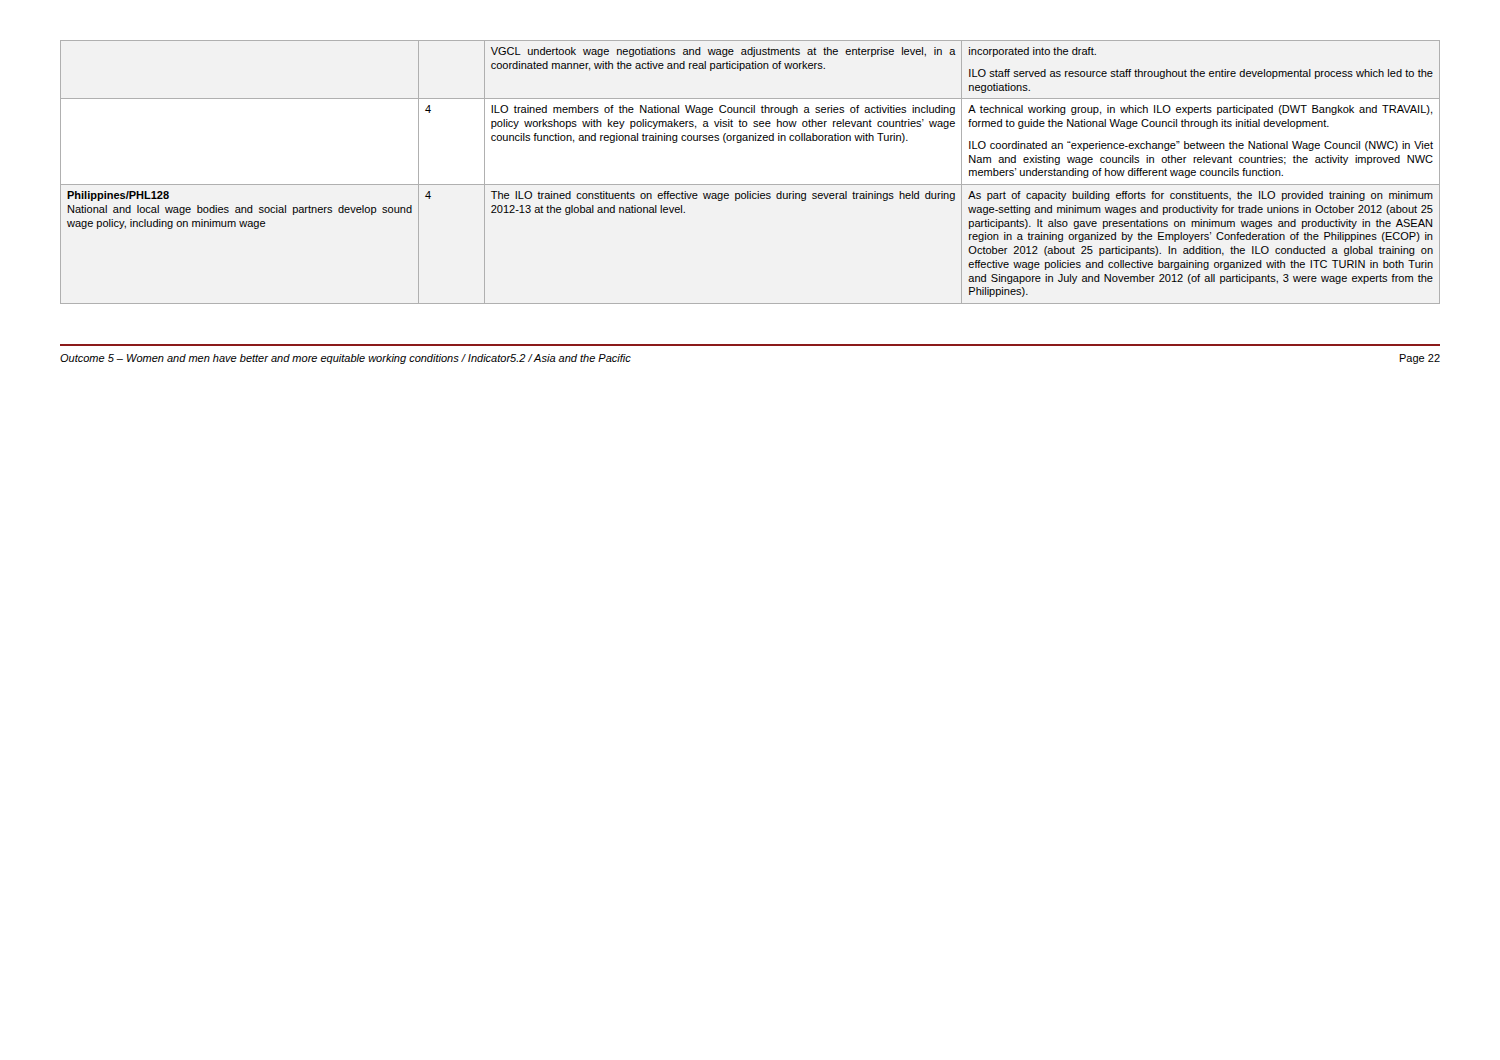| | | VGCL undertook wage negotiations and wage adjustments at the enterprise level, in a coordinated manner, with the active and real participation of workers. | incorporated into the draft. ILO staff served as resource staff throughout the entire developmental process which led to the negotiations. |
| | 4 | ILO trained members of the National Wage Council through a series of activities including policy workshops with key policymakers, a visit to see how other relevant countries’ wage councils function, and regional training courses (organized in collaboration with Turin). | A technical working group, in which ILO experts participated (DWT Bangkok and TRAVAIL), formed to guide the National Wage Council through its initial development. ILO coordinated an “experience-exchange” between the National Wage Council (NWC) in Viet Nam and existing wage councils in other relevant countries; the activity improved NWC members’ understanding of how different wage councils function. |
| Philippines/PHL128 National and local wage bodies and social partners develop sound wage policy, including on minimum wage | 4 | The ILO trained constituents on effective wage policies during several trainings held during 2012-13 at the global and national level. | As part of capacity building efforts for constituents, the ILO provided training on minimum wage-setting and minimum wages and productivity for trade unions in October 2012 (about 25 participants). It also gave presentations on minimum wages and productivity in the ASEAN region in a training organized by the Employers’ Confederation of the Philippines (ECOP) in October 2012 (about 25 participants). In addition, the ILO conducted a global training on effective wage policies and collective bargaining organized with the ITC TURIN in both Turin and Singapore in July and November 2012 (of all participants, 3 were wage experts from the Philippines). |
Outcome 5 – Women and men have better and more equitable working conditions / Indicator5.2 / Asia and the Pacific Page 22